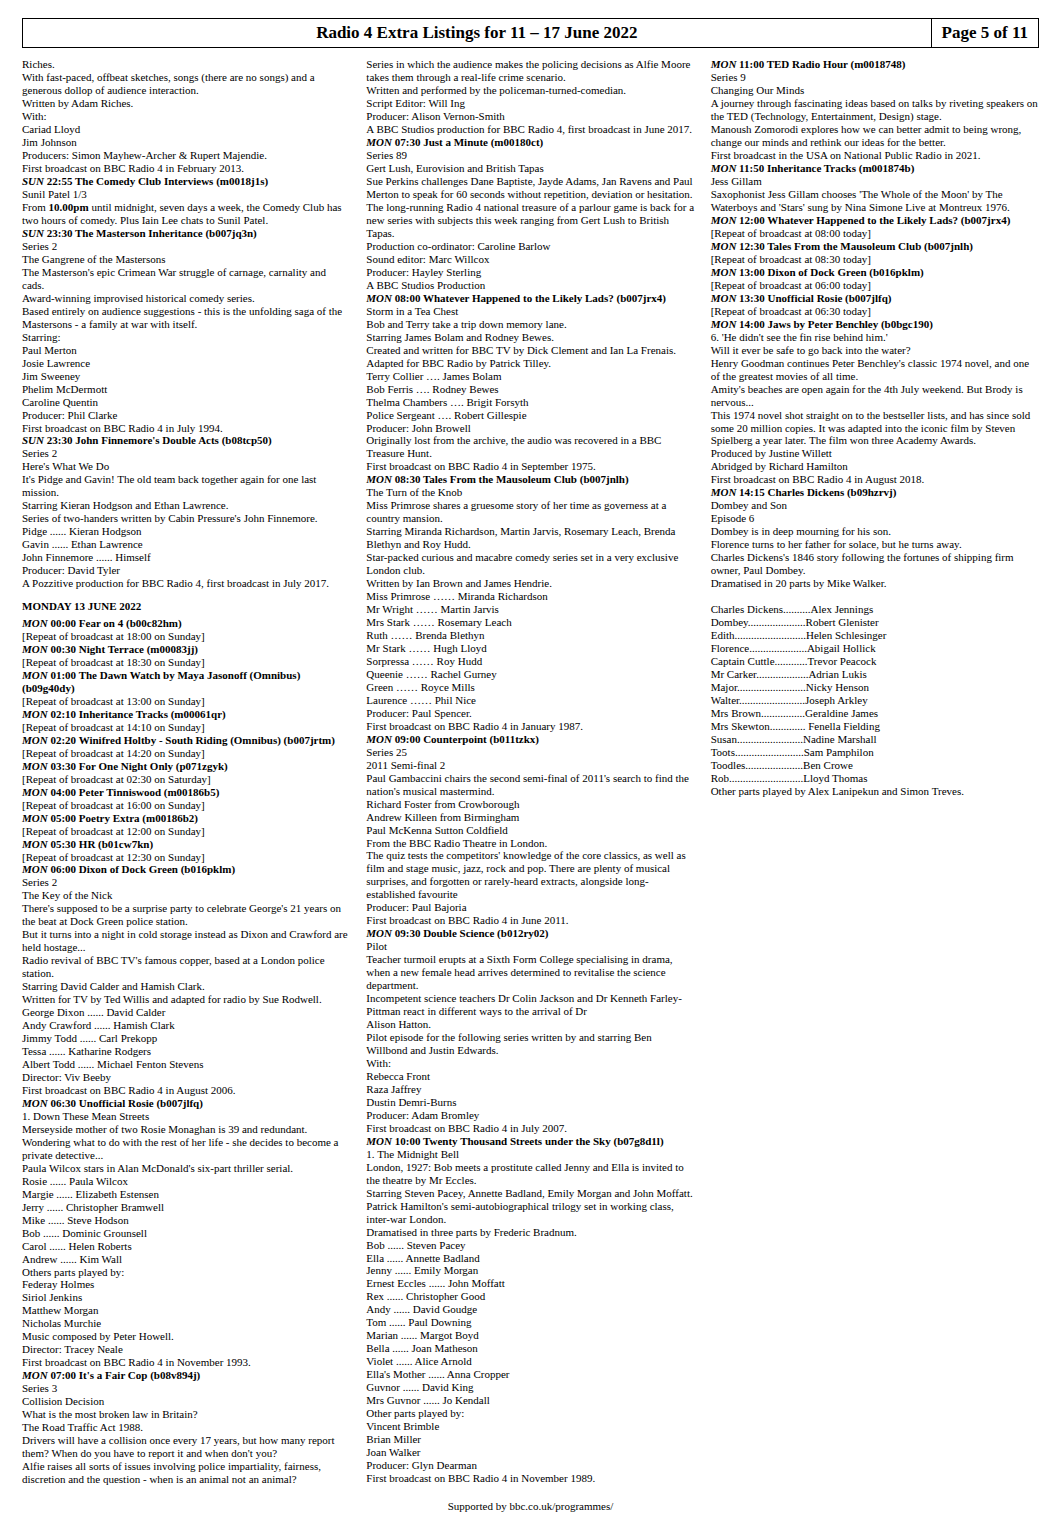Radio 4 Extra Listings for 11 – 17 June 2022
Page 5 of 11
Riches.
With fast-paced, offbeat sketches, songs (there are no songs) and a generous dollop of audience interaction.
Written by Adam Riches.
With:
Cariad Lloyd
Jim Johnson
Producers: Simon Mayhew-Archer & Rupert Majendie.
First broadcast on BBC Radio 4 in February 2013.
SUN 22:55 The Comedy Club Interviews (m0018j1s)
Sunil Patel 1/3
From 10.00pm until midnight, seven days a week, the Comedy Club has two hours of comedy. Plus Iain Lee chats to Sunil Patel.
SUN 23:30 The Masterson Inheritance (b007jq3n)
Series 2
The Gangrene of the Mastersons
The Masterson's epic Crimean War struggle of carnage, carnality and cads.
Award-winning improvised historical comedy series.
Based entirely on audience suggestions - this is the unfolding saga of the Mastersons - a family at war with itself.
Starring:
Paul Merton
Josie Lawrence
Jim Sweeney
Phelim McDermott
Caroline Quentin
Producer: Phil Clarke
First broadcast on BBC Radio 4 in July 1994.
SUN 23:30 John Finnemore's Double Acts (b08tcp50)
Series 2
Here's What We Do
It's Pidge and Gavin! The old team back together again for one last mission.
Starring Kieran Hodgson and Ethan Lawrence.
Series of two-handers written by Cabin Pressure's John Finnemore.
Pidge ...... Kieran Hodgson
Gavin ...... Ethan Lawrence
John Finnemore ...... Himself
Producer: David Tyler
A Pozzitive production for BBC Radio 4, first broadcast in July 2017.
MONDAY 13 JUNE 2022
MON 00:00 Fear on 4 (b00c82hm)
[Repeat of broadcast at 18:00 on Sunday]
MON 00:30 Night Terrace (m00083jj)
[Repeat of broadcast at 18:30 on Sunday]
MON 01:00 The Dawn Watch by Maya Jasonoff (Omnibus) (b09g40dy)
[Repeat of broadcast at 13:00 on Sunday]
MON 02:10 Inheritance Tracks (m00061qr)
[Repeat of broadcast at 14:10 on Sunday]
MON 02:20 Winifred Holtby - South Riding (Omnibus) (b007jrtm)
[Repeat of broadcast at 14:20 on Sunday]
MON 03:30 For One Night Only (p071zgyk)
[Repeat of broadcast at 02:30 on Saturday]
MON 04:00 Peter Tinniswood (m00186b5)
[Repeat of broadcast at 16:00 on Sunday]
MON 05:00 Poetry Extra (m00186b2)
[Repeat of broadcast at 12:00 on Sunday]
MON 05:30 HR (b01cw7kn)
[Repeat of broadcast at 12:30 on Sunday]
MON 06:00 Dixon of Dock Green (b016pklm)
Series 2
The Key of the Nick
There's supposed to be a surprise party to celebrate George's 21 years on the beat at Dock Green police station.
But it turns into a night in cold storage instead as Dixon and Crawford are held hostage...
Radio revival of BBC TV's famous copper, based at a London police station.
Starring David Calder and Hamish Clark.
Written for TV by Ted Willis and adapted for radio by Sue Rodwell.
George Dixon ...... David Calder
Andy Crawford ...... Hamish Clark
Jimmy Todd ...... Carl Prekopp
Tessa ...... Katharine Rodgers
Albert Todd ...... Michael Fenton Stevens
Director: Viv Beeby
First broadcast on BBC Radio 4 in August 2006.
MON 06:30 Unofficial Rosie (b007jlfq)
1. Down These Mean Streets
Merseyside mother of two Rosie Monaghan is 39 and redundant.
Wondering what to do with the rest of her life - she decides to become a private detective...
Paula Wilcox stars in Alan McDonald's six-part thriller serial.
Rosie ...... Paula Wilcox
Margie ...... Elizabeth Estensen
Jerry ...... Christopher Bramwell
Mike ...... Steve Hodson
Bob ...... Dominic Grounsell
Carol ...... Helen Roberts
Andrew ...... Kim Wall
Others parts played by:
Federay Holmes
Siriol Jenkins
Matthew Morgan
Nicholas Murchie
Music composed by Peter Howell.
Director: Tracey Neale
First broadcast on BBC Radio 4 in November 1993.
MON 07:00 It's a Fair Cop (b08v894j)
Series 3
Collision Decision
What is the most broken law in Britain?
The Road Traffic Act 1988.
Drivers will have a collision once every 17 years, but how many report them? When do you have to report it and when don't you?
Alfie raises all sorts of issues involving police impartiality, fairness, discretion and the question - when is an animal not an animal?
Series in which the audience makes the policing decisions as Alfie Moore takes them through a real-life crime scenario.
Written and performed by the policeman-turned-comedian.
Script Editor: Will Ing
Producer: Alison Vernon-Smith
A BBC Studios production for BBC Radio 4, first broadcast in June 2017.
MON 07:30 Just a Minute (m00180ct)
Series 89
Gert Lush, Eurovision and British Tapas
Sue Perkins challenges Dane Baptiste, Jayde Adams, Jan Ravens and Paul Merton to speak for 60 seconds without repetition, deviation or hesitation.
The long-running Radio 4 national treasure of a parlour game is back for a new series with subjects this week ranging from Gert Lush to British Tapas.
Production co-ordinator: Caroline Barlow
Sound editor: Marc Willcox
Producer: Hayley Sterling
A BBC Studios Production
MON 08:00 Whatever Happened to the Likely Lads? (b007jrx4)
Storm in a Tea Chest
Bob and Terry take a trip down memory lane.
Starring James Bolam and Rodney Bewes.
Created and written for BBC TV by Dick Clement and Ian La Frenais.
Adapted for BBC Radio by Patrick Tilley.
Terry Collier …. James Bolam
Bob Ferris …. Rodney Bewes
Thelma Chambers …. Brigit Forsyth
Police Sergeant …. Robert Gillespie
Producer: John Browell
Originally lost from the archive, the audio was recovered in a BBC Treasure Hunt.
First broadcast on BBC Radio 4 in September 1975.
MON 08:30 Tales From the Mausoleum Club (b007jnlh)
The Turn of the Knob
Miss Primrose shares a gruesome story of her time as governess at a country mansion.
Starring Miranda Richardson, Martin Jarvis, Rosemary Leach, Brenda Blethyn and Roy Hudd.
Star-packed curious and macabre comedy series set in a very exclusive London club.
Written by Ian Brown and James Hendrie.
Miss Primrose …… Miranda Richardson
Mr Wright …… Martin Jarvis
Mrs Stark …… Rosemary Leach
Ruth …… Brenda Blethyn
Mr Stark …… Hugh Lloyd
Sorpressa …… Roy Hudd
Queenie …… Rachel Gurney
Green …… Royce Mills
Laurence …… Phil Nice
Producer: Paul Spencer.
First broadcast on BBC Radio 4 in January 1987.
MON 09:00 Counterpoint (b011tzkx)
Series 25
2011 Semi-final 2
Paul Gambaccini chairs the second semi-final of 2011's search to find the nation's musical mastermind.
Richard Foster from Crowborough
Andrew Killeen from Birmingham
Paul McKenna Sutton Coldfield
From the BBC Radio Theatre in London.
The quiz tests the competitors' knowledge of the core classics, as well as film and stage music, jazz, rock and pop. There are plenty of musical surprises, and forgotten or rarely-heard extracts, alongside long-established favourite
Producer: Paul Bajoria
First broadcast on BBC Radio 4 in June 2011.
MON 09:30 Double Science (b012ry02)
Pilot
Teacher turmoil erupts at a Sixth Form College specialising in drama, when a new female head arrives determined to revitalise the science department.
Incompetent science teachers Dr Colin Jackson and Dr Kenneth Farley-Pittman react in different ways to the arrival of Dr
Alison Hatton.
Pilot episode for the following series written by and starring Ben Willbond and Justin Edwards.
With:
Rebecca Front
Raza Jaffrey
Dustin Demri-Burns
Producer: Adam Bromley
First broadcast on BBC Radio 4 in July 2007.
MON 10:00 Twenty Thousand Streets under the Sky (b07g8d1l)
1. The Midnight Bell
London, 1927: Bob meets a prostitute called Jenny and Ella is invited to the theatre by Mr Eccles.
Starring Steven Pacey, Annette Badland, Emily Morgan and John Moffatt.
Patrick Hamilton's semi-autobiographical trilogy set in working class, inter-war London.
Dramatised in three parts by Frederic Bradnum.
Bob ...... Steven Pacey
Ella ...... Annette Badland
Jenny ...... Emily Morgan
Ernest Eccles ...... John Moffatt
Rex ...... Christopher Good
Andy ...... David Goudge
Tom ...... Paul Downing
Marian ...... Margot Boyd
Bella ...... Joan Matheson
Violet ...... Alice Arnold
Ella's Mother ...... Anna Cropper
Guvnor ...... David King
Mrs Guvnor ...... Jo Kendall
Other parts played by:
Vincent Brimble
Brian Miller
Joan Walker
Producer: Glyn Dearman
First broadcast on BBC Radio 4 in November 1989.
MON 11:00 TED Radio Hour (m0018748)
Series 9
Changing Our Minds
A journey through fascinating ideas based on talks by riveting speakers on the TED (Technology, Entertainment, Design) stage.
Manoush Zomorodi explores how we can better admit to being wrong, change our minds and rethink our ideas for the better.
First broadcast in the USA on National Public Radio in 2021.
MON 11:50 Inheritance Tracks (m001874b)
Jess Gillam
Saxophonist Jess Gillam chooses 'The Whole of the Moon' by The Waterboys and 'Stars' sung by Nina Simone Live at Montreux 1976.
MON 12:00 Whatever Happened to the Likely Lads? (b007jrx4)
[Repeat of broadcast at 08:00 today]
MON 12:30 Tales From the Mausoleum Club (b007jnlh)
[Repeat of broadcast at 08:30 today]
MON 13:00 Dixon of Dock Green (b016pklm)
[Repeat of broadcast at 06:00 today]
MON 13:30 Unofficial Rosie (b007jlfq)
[Repeat of broadcast at 06:30 today]
MON 14:00 Jaws by Peter Benchley (b0bgc190)
6. 'He didn't see the fin rise behind him.'
Will it ever be safe to go back into the water?
Henry Goodman continues Peter Benchley's classic 1974 novel, and one of the greatest movies of all time.
Amity's beaches are open again for the 4th July weekend. But Brody is nervous...
This 1974 novel shot straight on to the bestseller lists, and has since sold some 20 million copies. It was adapted into the iconic film by Steven Spielberg a year later. The film won three Academy Awards.
Produced by Justine Willett
Abridged by Richard Hamilton
First broadcast on BBC Radio 4 in August 2018.
MON 14:15 Charles Dickens (b09hzrvj)
Dombey and Son
Episode 6
Dombey is in deep mourning for his son.
Florence turns to her father for solace, but he turns away.
Charles Dickens's 1846 story following the fortunes of shipping firm owner, Paul Dombey.
Dramatised in 20 parts by Mike Walker.
Charles Dickens..........Alex Jennings
Dombey.....................Robert Glenister
Edith..........................Helen Schlesinger
Florence.....................Abigail Hollick
Captain Cuttle............Trevor Peacock
Mr Carker...................Adrian Lukis
Major.........................Nicky Henson
Walter........................Joseph Arkley
Mrs Brown................Geraldine James
Mrs Skewton............. Fenella Fielding
Susan........................Nadine Marshall
Toots.........................Sam Pamphilon
Toodles.....................Ben Crowe
Rob...........................Lloyd Thomas
Other parts played by Alex Lanipekun and Simon Treves.
Supported by bbc.co.uk/programmes/